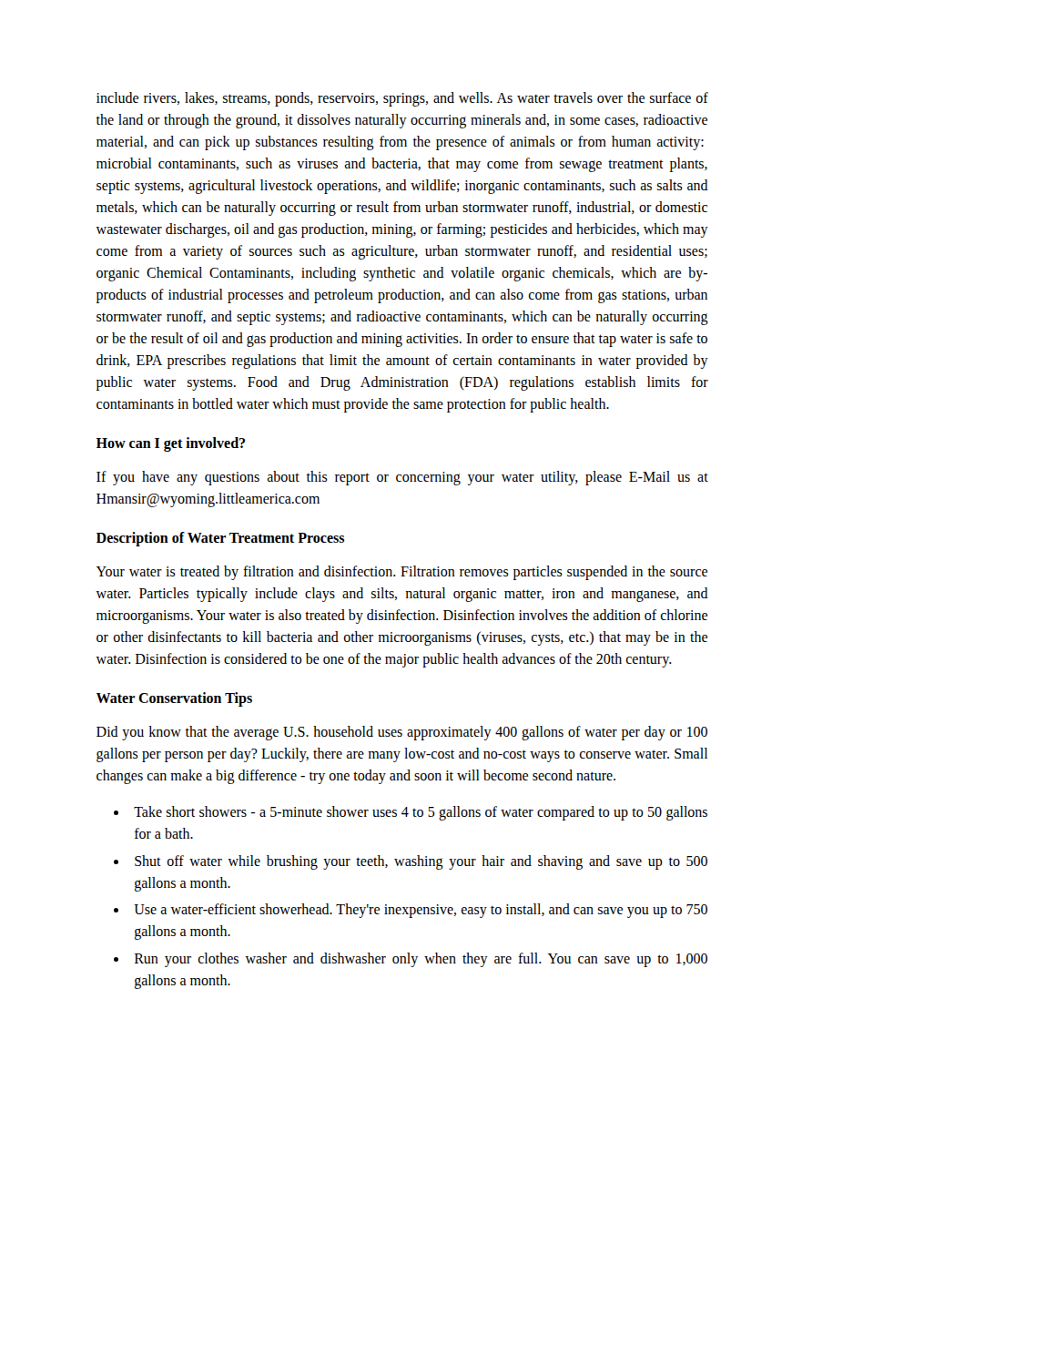include rivers, lakes, streams, ponds, reservoirs, springs, and wells. As water travels over the surface of the land or through the ground, it dissolves naturally occurring minerals and, in some cases, radioactive material, and can pick up substances resulting from the presence of animals or from human activity: microbial contaminants, such as viruses and bacteria, that may come from sewage treatment plants, septic systems, agricultural livestock operations, and wildlife; inorganic contaminants, such as salts and metals, which can be naturally occurring or result from urban stormwater runoff, industrial, or domestic wastewater discharges, oil and gas production, mining, or farming; pesticides and herbicides, which may come from a variety of sources such as agriculture, urban stormwater runoff, and residential uses; organic Chemical Contaminants, including synthetic and volatile organic chemicals, which are by-products of industrial processes and petroleum production, and can also come from gas stations, urban stormwater runoff, and septic systems; and radioactive contaminants, which can be naturally occurring or be the result of oil and gas production and mining activities. In order to ensure that tap water is safe to drink, EPA prescribes regulations that limit the amount of certain contaminants in water provided by public water systems. Food and Drug Administration (FDA) regulations establish limits for contaminants in bottled water which must provide the same protection for public health.
How can I get involved?
If you have any questions about this report or concerning your water utility, please E-Mail us at Hmansir@wyoming.littleamerica.com
Description of Water Treatment Process
Your water is treated by filtration and disinfection. Filtration removes particles suspended in the source water. Particles typically include clays and silts, natural organic matter, iron and manganese, and microorganisms. Your water is also treated by disinfection. Disinfection involves the addition of chlorine or other disinfectants to kill bacteria and other microorganisms (viruses, cysts, etc.) that may be in the water. Disinfection is considered to be one of the major public health advances of the 20th century.
Water Conservation Tips
Did you know that the average U.S. household uses approximately 400 gallons of water per day or 100 gallons per person per day? Luckily, there are many low-cost and no-cost ways to conserve water. Small changes can make a big difference - try one today and soon it will become second nature.
Take short showers - a 5-minute shower uses 4 to 5 gallons of water compared to up to 50 gallons for a bath.
Shut off water while brushing your teeth, washing your hair and shaving and save up to 500 gallons a month.
Use a water-efficient showerhead. They're inexpensive, easy to install, and can save you up to 750 gallons a month.
Run your clothes washer and dishwasher only when they are full. You can save up to 1,000 gallons a month.